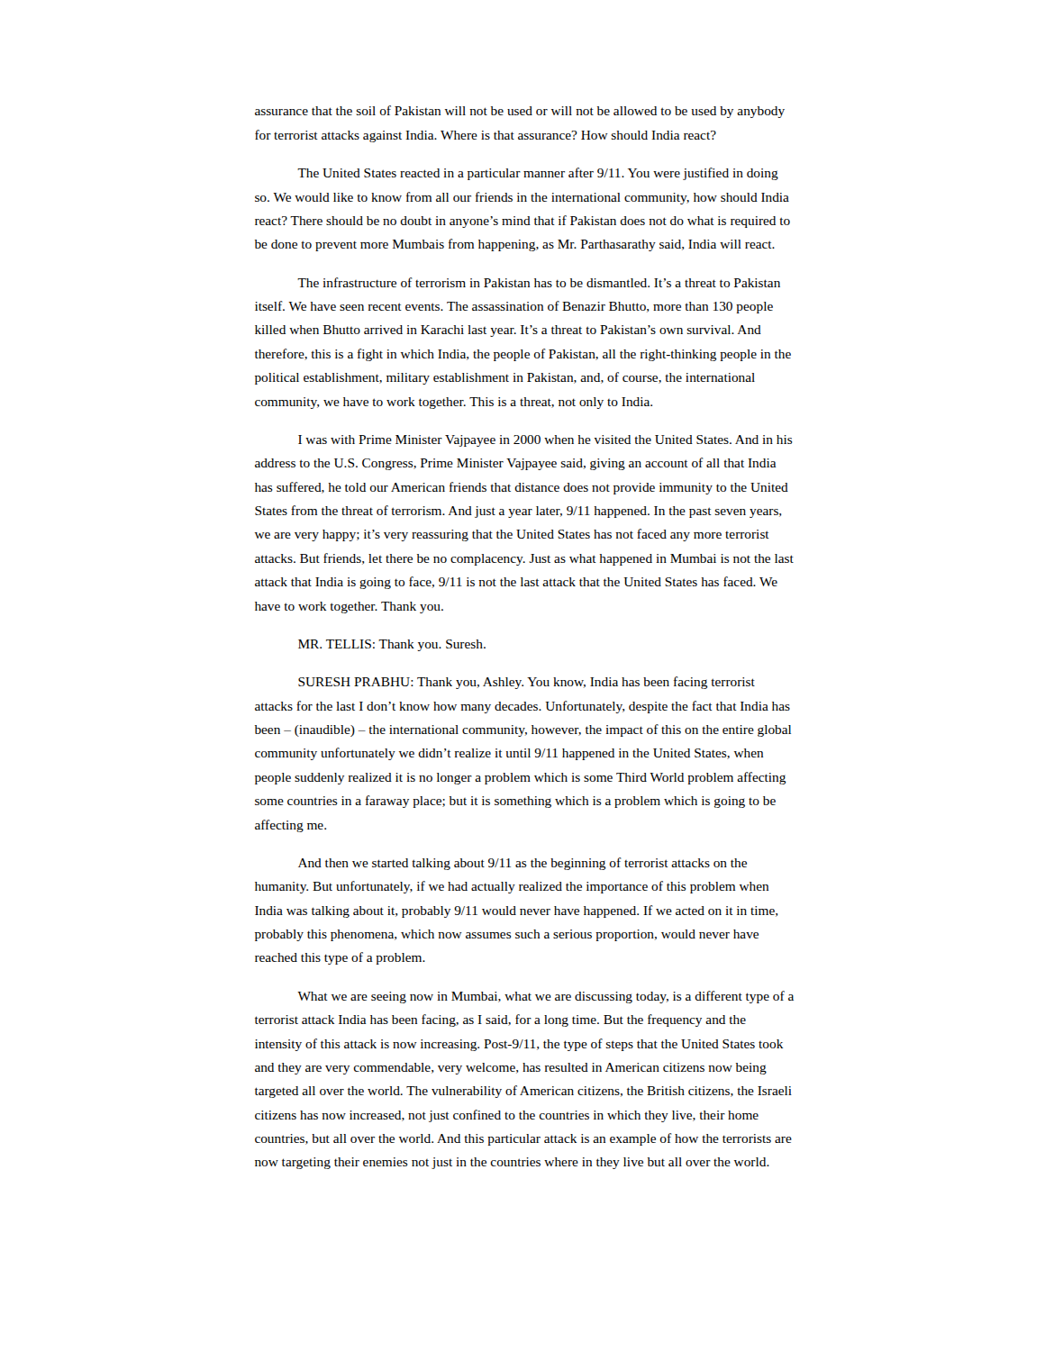assurance that the soil of Pakistan will not be used or will not be allowed to be used by anybody for terrorist attacks against India. Where is that assurance? How should India react?
The United States reacted in a particular manner after 9/11. You were justified in doing so. We would like to know from all our friends in the international community, how should India react? There should be no doubt in anyone’s mind that if Pakistan does not do what is required to be done to prevent more Mumbais from happening, as Mr. Parthasarathy said, India will react.
The infrastructure of terrorism in Pakistan has to be dismantled. It’s a threat to Pakistan itself. We have seen recent events. The assassination of Benazir Bhutto, more than 130 people killed when Bhutto arrived in Karachi last year. It’s a threat to Pakistan’s own survival. And therefore, this is a fight in which India, the people of Pakistan, all the right-thinking people in the political establishment, military establishment in Pakistan, and, of course, the international community, we have to work together. This is a threat, not only to India.
I was with Prime Minister Vajpayee in 2000 when he visited the United States. And in his address to the U.S. Congress, Prime Minister Vajpayee said, giving an account of all that India has suffered, he told our American friends that distance does not provide immunity to the United States from the threat of terrorism. And just a year later, 9/11 happened. In the past seven years, we are very happy; it’s very reassuring that the United States has not faced any more terrorist attacks. But friends, let there be no complacency. Just as what happened in Mumbai is not the last attack that India is going to face, 9/11 is not the last attack that the United States has faced. We have to work together. Thank you.
MR. TELLIS: Thank you. Suresh.
SURESH PRABHU: Thank you, Ashley. You know, India has been facing terrorist attacks for the last I don’t know how many decades. Unfortunately, despite the fact that India has been – (inaudible) – the international community, however, the impact of this on the entire global community unfortunately we didn’t realize it until 9/11 happened in the United States, when people suddenly realized it is no longer a problem which is some Third World problem affecting some countries in a faraway place; but it is something which is a problem which is going to be affecting me.
And then we started talking about 9/11 as the beginning of terrorist attacks on the humanity. But unfortunately, if we had actually realized the importance of this problem when India was talking about it, probably 9/11 would never have happened. If we acted on it in time, probably this phenomena, which now assumes such a serious proportion, would never have reached this type of a problem.
What we are seeing now in Mumbai, what we are discussing today, is a different type of a terrorist attack India has been facing, as I said, for a long time. But the frequency and the intensity of this attack is now increasing. Post-9/11, the type of steps that the United States took and they are very commendable, very welcome, has resulted in American citizens now being targeted all over the world. The vulnerability of American citizens, the British citizens, the Israeli citizens has now increased, not just confined to the countries in which they live, their home countries, but all over the world. And this particular attack is an example of how the terrorists are now targeting their enemies not just in the countries where in they live but all over the world.